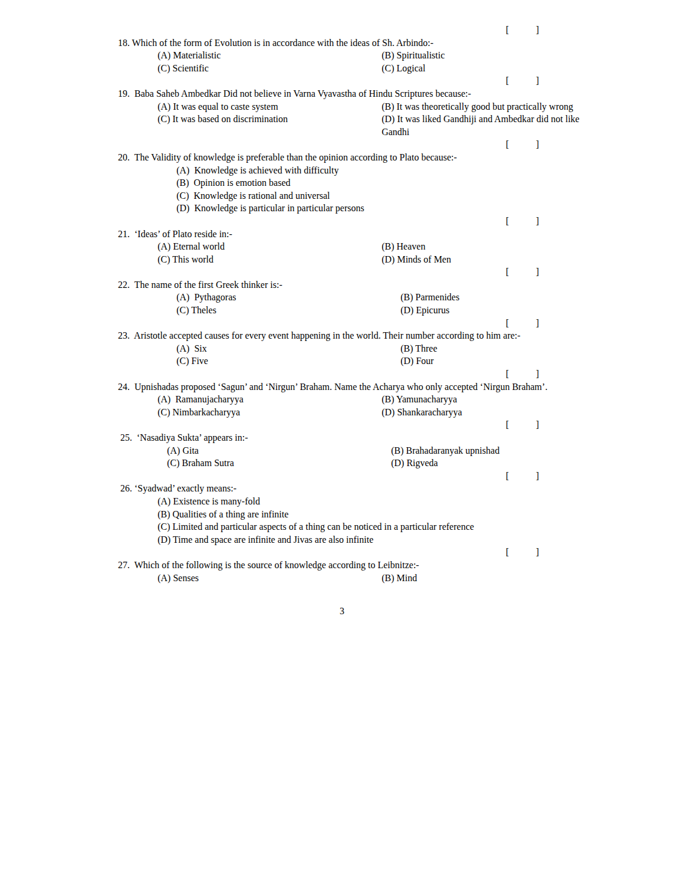[]
18. Which of the form of Evolution is in accordance with the ideas of Sh. Arbindo:-
(A) Materialistic
(B) Spiritualistic
(C) Scientific
(C) Logical
[]
19. Baba Saheb Ambedkar Did not believe in Varna Vyavastha of Hindu Scriptures because:-
(A) It was equal to caste system
(B) It was theoretically good but practically wrong
(C) It was based on discrimination
(D) It was liked Gandhiji and Ambedkar did not like Gandhi
[]
20. The Validity of knowledge is preferable than the opinion according to Plato because:-
(A) Knowledge is achieved with difficulty
(B) Opinion is emotion based
(C) Knowledge is rational and universal
(D) Knowledge is particular in particular persons
[]
21. ‘Ideas’ of Plato reside in:-
(A) Eternal world
(B) Heaven
(C) This world
(D) Minds of Men
[]
22. The name of the first Greek thinker is:-
(A) Pythagoras
(B) Parmenides
(C) Theles
(D) Epicurus
[]
23. Aristotle accepted causes for every event happening in the world. Their number according to him are:-
(A) Six
(B) Three
(C) Five
(D) Four
[]
24. Upnishadas proposed ‘Sagun’ and ‘Nirgun’ Braham. Name the Acharya who only accepted ‘Nirgun Braham’.
(A) Ramanujacharyya
(B) Yamunacharyya
(C) Nimbarkacharyya
(D) Shankaracharyya
[]
25. ‘Nasadiya Sukta’ appears in:-
(A) Gita
(B) Brahadaranyak upnishad
(C) Braham Sutra
(D) Rigveda
[]
26. ‘Syadwad’ exactly means:-
(A) Existence is many-fold
(B) Qualities of a thing are infinite
(C) Limited and particular aspects of a thing can be noticed in a particular reference
(D) Time and space are infinite and Jivas are also infinite
[]
27. Which of the following is the source of knowledge according to Leibnitze:-
(A) Senses
(B) Mind
3